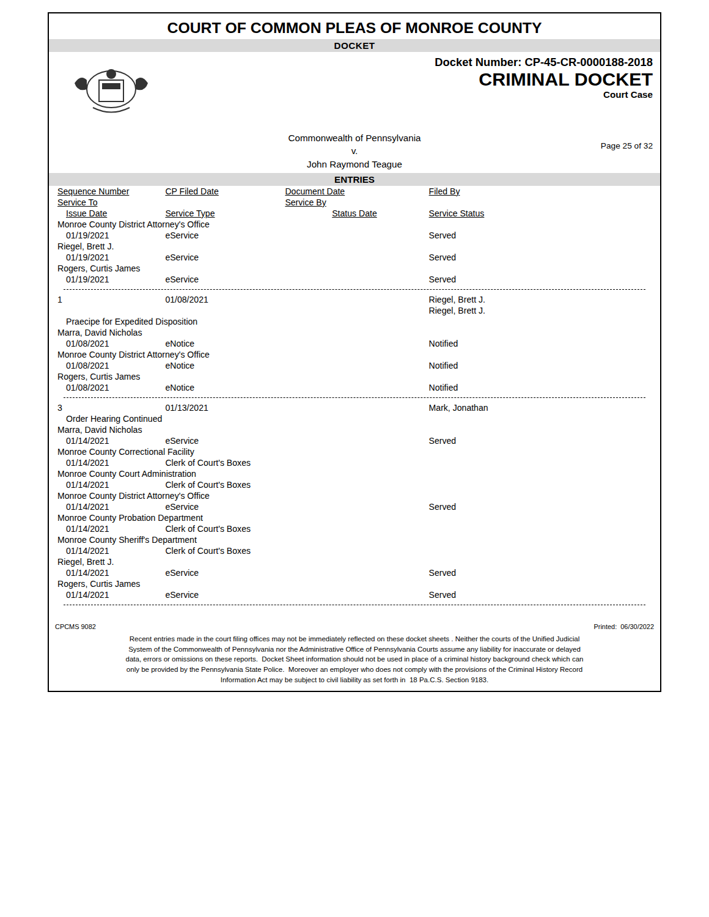COURT OF COMMON PLEAS OF MONROE COUNTY
DOCKET
Docket Number: CP-45-CR-0000188-2018
CRIMINAL DOCKET
Court Case
Page 25 of 32
Commonwealth of Pennsylvania
v.
John Raymond Teague
ENTRIES
| Sequence Number | CP Filed Date | Document Date | Filed By |
| Service To | | Service By | |
| Issue Date | Service Type | Status Date | Service Status |
| Monroe County District Attorney's Office |
| 01/19/2021 | eService | | Served |
| Riegel, Brett J. |
| 01/19/2021 | eService | | Served |
| Rogers, Curtis James |
| 01/19/2021 | eService | | Served |
| 1 | 01/08/2021 | | Riegel, Brett J. |
| | | | Riegel, Brett J. |
| Praecipe for Expedited Disposition |
| Marra, David Nicholas |
| 01/08/2021 | eNotice | | Notified |
| Monroe County District Attorney's Office |
| 01/08/2021 | eNotice | | Notified |
| Rogers, Curtis James |
| 01/08/2021 | eNotice | | Notified |
| 3 | 01/13/2021 | | Mark, Jonathan |
| Order Hearing Continued |
| Marra, David Nicholas |
| 01/14/2021 | eService | | Served |
| Monroe County Correctional Facility |
| 01/14/2021 | Clerk of Court's Boxes | | |
| Monroe County Court Administration |
| 01/14/2021 | Clerk of Court's Boxes | | |
| Monroe County District Attorney's Office |
| 01/14/2021 | eService | | Served |
| Monroe County Probation Department |
| 01/14/2021 | Clerk of Court's Boxes | | |
| Monroe County Sheriff's Department |
| 01/14/2021 | Clerk of Court's Boxes | | |
| Riegel, Brett J. |
| 01/14/2021 | eService | | Served |
| Rogers, Curtis James |
| 01/14/2021 | eService | | Served |
CPCMS 9082
Printed: 06/30/2022
Recent entries made in the court filing offices may not be immediately reflected on these docket sheets . Neither the courts of the Unified Judicial
System of the Commonwealth of Pennsylvania nor the Administrative Office of Pennsylvania Courts assume any liability for inaccurate or delayed
data, errors or omissions on these reports. Docket Sheet information should not be used in place of a criminal history background check which can
only be provided by the Pennsylvania State Police. Moreover an employer who does not comply with the provisions of the Criminal History Record
Information Act may be subject to civil liability as set forth in 18 Pa.C.S. Section 9183.